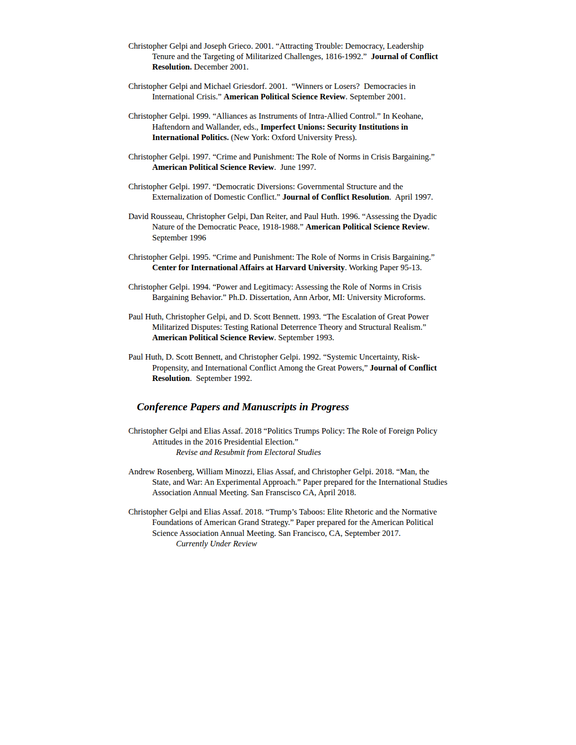Christopher Gelpi and Joseph Grieco. 2001. “Attracting Trouble: Democracy, Leadership Tenure and the Targeting of Militarized Challenges, 1816-1992.” Journal of Conflict Resolution. December 2001.
Christopher Gelpi and Michael Griesdorf. 2001. “Winners or Losers? Democracies in International Crisis.” American Political Science Review. September 2001.
Christopher Gelpi. 1999. “Alliances as Instruments of Intra-Allied Control.” In Keohane, Haftendorn and Wallander, eds., Imperfect Unions: Security Institutions in International Politics. (New York: Oxford University Press).
Christopher Gelpi. 1997. “Crime and Punishment: The Role of Norms in Crisis Bargaining.” American Political Science Review. June 1997.
Christopher Gelpi. 1997. “Democratic Diversions: Governmental Structure and the Externalization of Domestic Conflict.” Journal of Conflict Resolution. April 1997.
David Rousseau, Christopher Gelpi, Dan Reiter, and Paul Huth. 1996. “Assessing the Dyadic Nature of the Democratic Peace, 1918-1988.” American Political Science Review. September 1996
Christopher Gelpi. 1995. “Crime and Punishment: The Role of Norms in Crisis Bargaining.” Center for International Affairs at Harvard University. Working Paper 95-13.
Christopher Gelpi. 1994. “Power and Legitimacy: Assessing the Role of Norms in Crisis Bargaining Behavior.” Ph.D. Dissertation, Ann Arbor, MI: University Microforms.
Paul Huth, Christopher Gelpi, and D. Scott Bennett. 1993. “The Escalation of Great Power Militarized Disputes: Testing Rational Deterrence Theory and Structural Realism.” American Political Science Review. September 1993.
Paul Huth, D. Scott Bennett, and Christopher Gelpi. 1992. “Systemic Uncertainty, Risk-Propensity, and International Conflict Among the Great Powers,” Journal of Conflict Resolution. September 1992.
Conference Papers and Manuscripts in Progress
Christopher Gelpi and Elias Assaf. 2018 “Politics Trumps Policy: The Role of Foreign Policy Attitudes in the 2016 Presidential Election.” Revise and Resubmit from Electoral Studies
Andrew Rosenberg, William Minozzi, Elias Assaf, and Christopher Gelpi. 2018. “Man, the State, and War: An Experimental Approach.” Paper prepared for the International Studies Association Annual Meeting. San Franscisco CA, April 2018.
Christopher Gelpi and Elias Assaf. 2018. “Trump’s Taboos: Elite Rhetoric and the Normative Foundations of American Grand Strategy.” Paper prepared for the American Political Science Association Annual Meeting. San Francisco, CA, September 2017. Currently Under Review